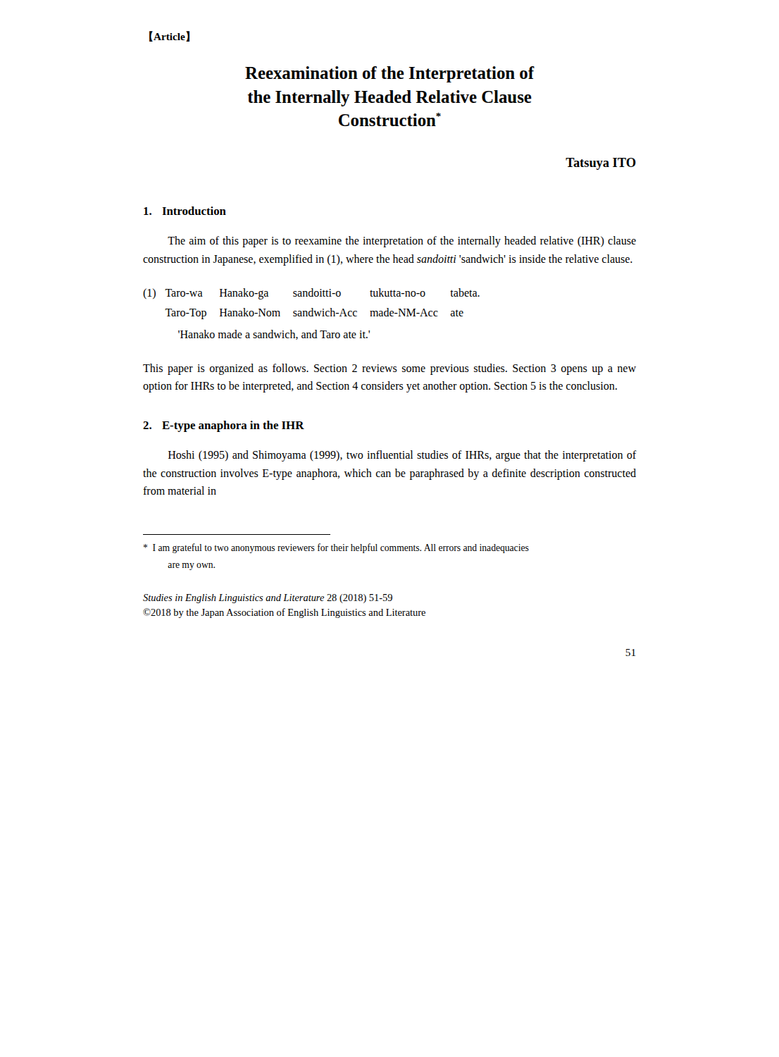【Article】
Reexamination of the Interpretation of
the Internally Headed Relative Clause
Construction*
Tatsuya ITO
1. Introduction
The aim of this paper is to reexamine the interpretation of the internally headed relative (IHR) clause construction in Japanese, exemplified in (1), where the head sandoitti 'sandwich' is inside the relative clause.
| (1) | Taro-wa | Hanako-ga | sandoitti-o | tukutta-no-o | tabeta. |
| | Taro-Top | Hanako-Nom | sandwich-Acc | made-NM-Acc | ate |
'Hanako made a sandwich, and Taro ate it.'
This paper is organized as follows. Section 2 reviews some previous studies. Section 3 opens up a new option for IHRs to be interpreted, and Section 4 considers yet another option. Section 5 is the conclusion.
2. E-type anaphora in the IHR
Hoshi (1995) and Shimoyama (1999), two influential studies of IHRs, argue that the interpretation of the construction involves E-type anaphora, which can be paraphrased by a definite description constructed from material in
* I am grateful to two anonymous reviewers for their helpful comments. All errors and inadequacies
are my own.
Studies in English Linguistics and Literature 28 (2018) 51-59
©2018 by the Japan Association of English Linguistics and Literature
51